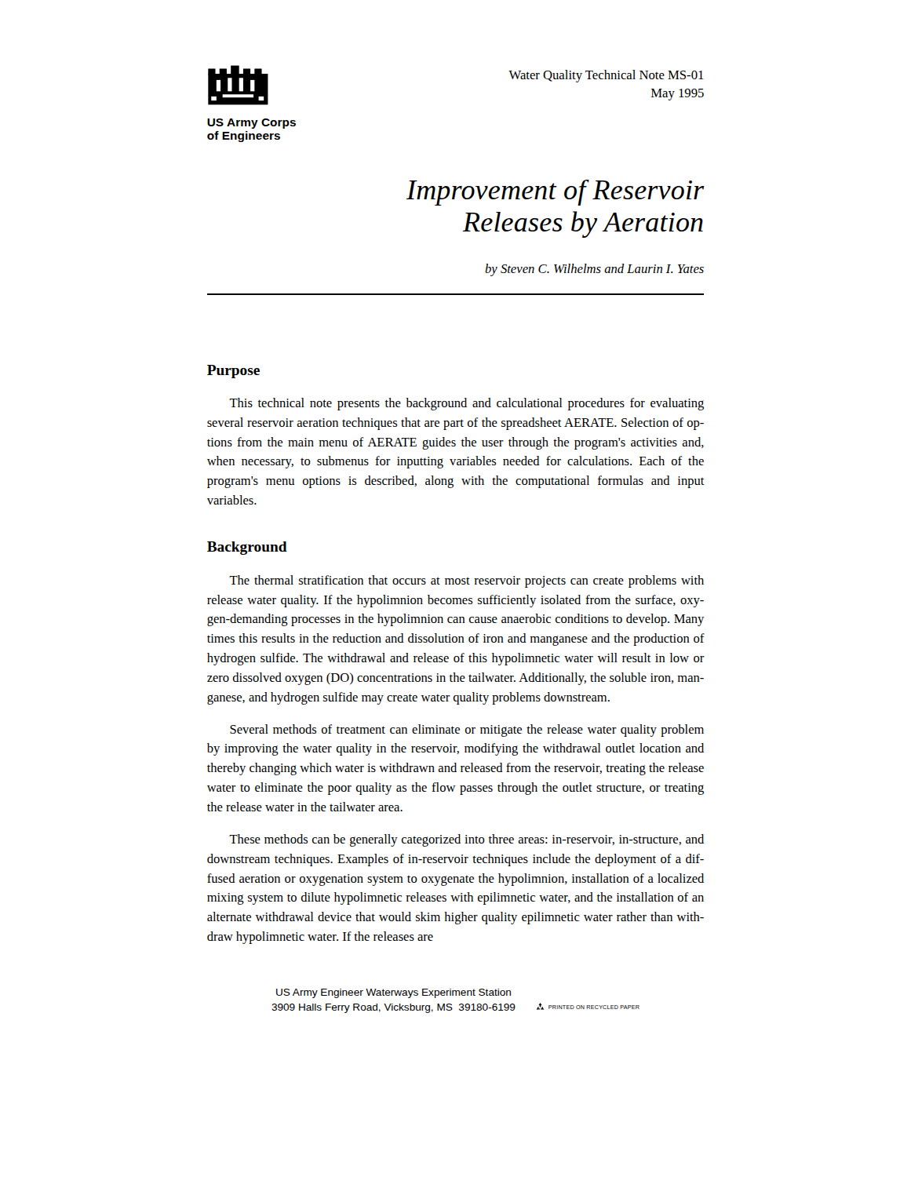US Army Corps
of Engineers
Water Quality Technical Note MS-01
May 1995
Improvement of Reservoir
Releases by Aeration
by Steven C. Wilhelms and Laurin I. Yates
Purpose
This technical note presents the background and calculational procedures for evaluating several reservoir aeration techniques that are part of the spreadsheet AERATE. Selection of options from the main menu of AERATE guides the user through the program's activities and, when necessary, to submenus for inputting variables needed for calculations. Each of the program's menu options is described, along with the computational formulas and input variables.
Background
The thermal stratification that occurs at most reservoir projects can create problems with release water quality. If the hypolimnion becomes sufficiently isolated from the surface, oxygen-demanding processes in the hypolimnion can cause anaerobic conditions to develop. Many times this results in the reduction and dissolution of iron and manganese and the production of hydrogen sulfide. The withdrawal and release of this hypolimnetic water will result in low or zero dissolved oxygen (DO) concentrations in the tailwater. Additionally, the soluble iron, manganese, and hydrogen sulfide may create water quality problems downstream.
Several methods of treatment can eliminate or mitigate the release water quality problem by improving the water quality in the reservoir, modifying the withdrawal outlet location and thereby changing which water is withdrawn and released from the reservoir, treating the release water to eliminate the poor quality as the flow passes through the outlet structure, or treating the release water in the tailwater area.
These methods can be generally categorized into three areas: in-reservoir, in-structure, and downstream techniques. Examples of in-reservoir techniques include the deployment of a diffused aeration or oxygenation system to oxygenate the hypolimnion, installation of a localized mixing system to dilute hypolimnetic releases with epilimnetic water, and the installation of an alternate withdrawal device that would skim higher quality epilimnetic water rather than withdraw hypolimnetic water. If the releases are
US Army Engineer Waterways Experiment Station
3909 Halls Ferry Road, Vicksburg, MS 39180-6199 PRINTED ON RECYCLED PAPER